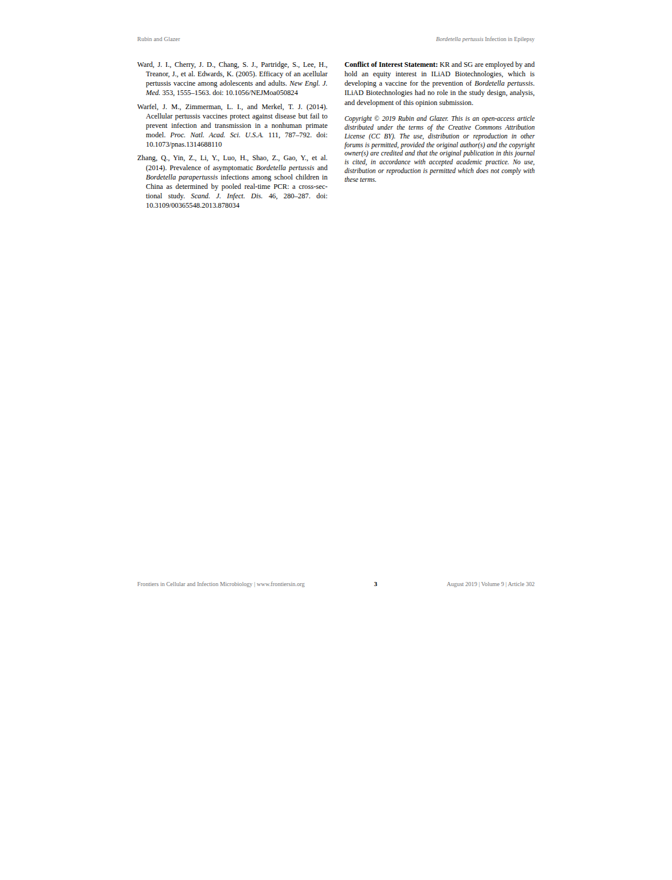Rubin and Glazer
Bordetella pertussis Infection in Epilepsy
Ward, J. I., Cherry, J. D., Chang, S. J., Partridge, S., Lee, H., Treanor, J., et al. Edwards, K. (2005). Efficacy of an acellular pertussis vaccine among adolescents and adults. New Engl. J. Med. 353, 1555–1563. doi: 10.1056/NEJMoa050824
Warfel, J. M., Zimmerman, L. I., and Merkel, T. J. (2014). Acellular pertussis vaccines protect against disease but fail to prevent infection and transmission in a nonhuman primate model. Proc. Natl. Acad. Sci. U.S.A. 111, 787–792. doi: 10.1073/pnas.1314688110
Zhang, Q., Yin, Z., Li, Y., Luo, H., Shao, Z., Gao, Y., et al. (2014). Prevalence of asymptomatic Bordetella pertussis and Bordetella parapertussis infections among school children in China as determined by pooled real-time PCR: a cross-sectional study. Scand. J. Infect. Dis. 46, 280–287. doi: 10.3109/00365548.2013.878034
Conflict of Interest Statement: KR and SG are employed by and hold an equity interest in ILiAD Biotechnologies, which is developing a vaccine for the prevention of Bordetella pertussis. ILiAD Biotechnologies had no role in the study design, analysis, and development of this opinion submission.
Copyright © 2019 Rubin and Glazer. This is an open-access article distributed under the terms of the Creative Commons Attribution License (CC BY). The use, distribution or reproduction in other forums is permitted, provided the original author(s) and the copyright owner(s) are credited and that the original publication in this journal is cited, in accordance with accepted academic practice. No use, distribution or reproduction is permitted which does not comply with these terms.
Frontiers in Cellular and Infection Microbiology | www.frontiersin.org
3
August 2019 | Volume 9 | Article 302